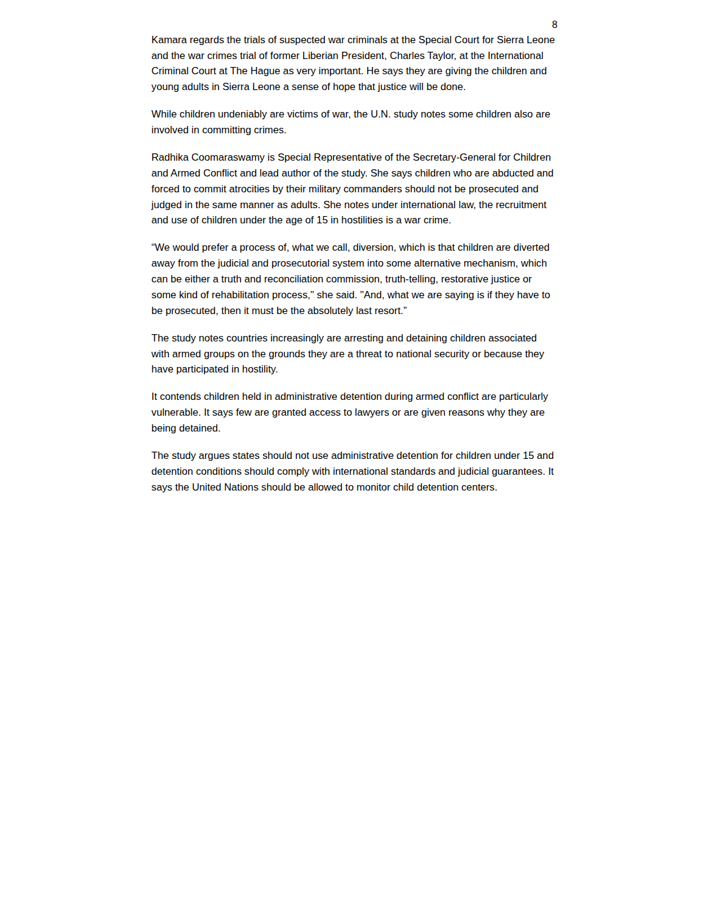8
Kamara regards the trials of suspected war criminals at the Special Court for Sierra Leone and the war crimes trial of former Liberian President, Charles Taylor, at the International Criminal Court at The Hague as very important. He says they are giving the children and young adults in Sierra Leone a sense of hope that justice will be done.
While children undeniably are victims of war, the U.N. study notes some children also are involved in committing crimes.
Radhika Coomaraswamy is Special Representative of the Secretary-General for Children and Armed Conflict and lead author of the study. She says children who are abducted and forced to commit atrocities by their military commanders should not be prosecuted and judged in the same manner as adults. She notes under international law, the recruitment and use of children under the age of 15 in hostilities is a war crime.
“We would prefer a process of, what we call, diversion, which is that children are diverted away from the judicial and prosecutorial system into some alternative mechanism, which can be either a truth and reconciliation commission, truth-telling, restorative justice or some kind of rehabilitation process," she said. "And, what we are saying is if they have to be prosecuted, then it must be the absolutely last resort.”
The study notes countries increasingly are arresting and detaining children associated with armed groups on the grounds they are a threat to national security or because they have participated in hostility.
It contends children held in administrative detention during armed conflict are particularly vulnerable. It says few are granted access to lawyers or are given reasons why they are being detained.
The study argues states should not use administrative detention for children under 15 and detention conditions should comply with international standards and judicial guarantees. It says the United Nations should be allowed to monitor child detention centers.